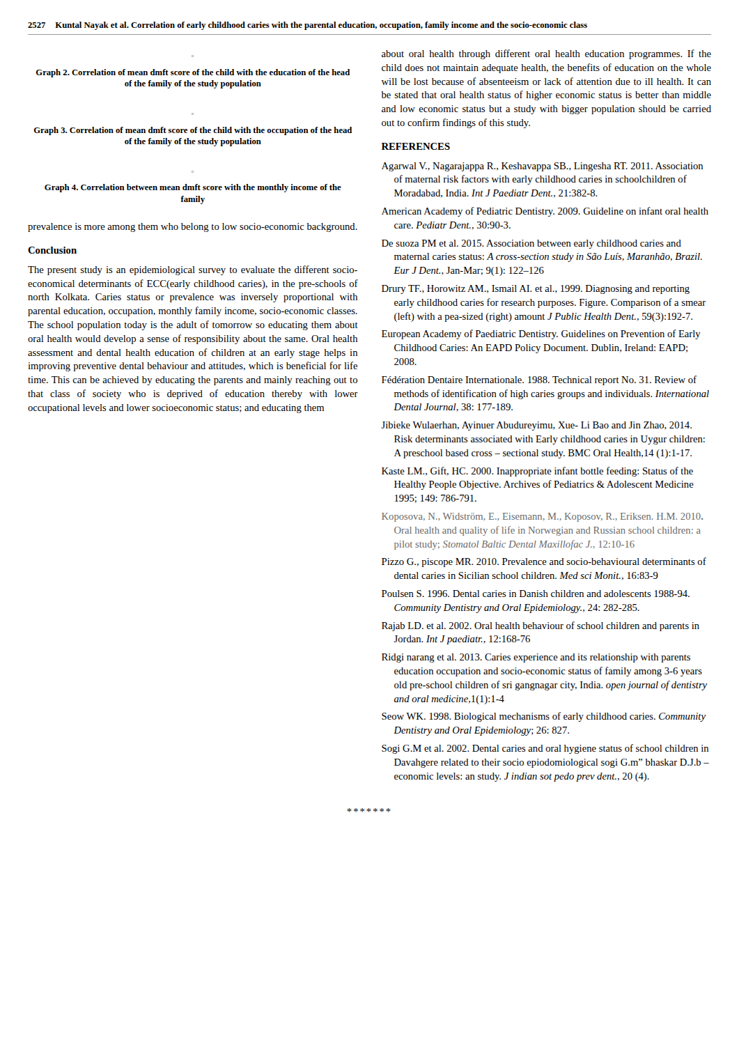2527 Kuntal Nayak et al. Correlation of early childhood caries with the parental education, occupation, family income and the socio-economic class
Graph 2. Correlation of mean dmft score of the child with the education of the head of the family of the study population
Graph 3. Correlation of mean dmft score of the child with the occupation of the head of the family of the study population
Graph 4. Correlation between mean dmft score with the monthly income of the family
prevalence is more among them who belong to low socio-economic background.
Conclusion
The present study is an epidemiological survey to evaluate the different socio-economical determinants of ECC(early childhood caries), in the pre-schools of north Kolkata. Caries status or prevalence was inversely proportional with parental education, occupation, monthly family income, socio-economic classes. The school population today is the adult of tomorrow so educating them about oral health would develop a sense of responsibility about the same. Oral health assessment and dental health education of children at an early stage helps in improving preventive dental behaviour and attitudes, which is beneficial for life time. This can be achieved by educating the parents and mainly reaching out to that class of society who is deprived of education thereby with lower occupational levels and lower socioeconomic status; and educating them
about oral health through different oral health education programmes. If the child does not maintain adequate health, the benefits of education on the whole will be lost because of absenteeism or lack of attention due to ill health. It can be stated that oral health status of higher economic status is better than middle and low economic status but a study with bigger population should be carried out to confirm findings of this study.
REFERENCES
Agarwal V., Nagarajappa R., Keshavappa SB., Lingesha RT. 2011. Association of maternal risk factors with early childhood caries in schoolchildren of Moradabad, India. Int J Paediatr Dent., 21:382-8.
American Academy of Pediatric Dentistry. 2009. Guideline on infant oral health care. Pediatr Dent., 30:90-3.
De suoza PM et al. 2015. Association between early childhood caries and maternal caries status: A cross-section study in São Luís, Maranhão, Brazil. Eur J Dent., Jan-Mar; 9(1): 122–126
Drury TF., Horowitz AM., Ismail AI. et al., 1999. Diagnosing and reporting early childhood caries for research purposes. Figure. Comparison of a smear (left) with a pea-sized (right) amount J Public Health Dent., 59(3):192-7.
European Academy of Paediatric Dentistry. Guidelines on Prevention of Early Childhood Caries: An EAPD Policy Document. Dublin, Ireland: EAPD; 2008.
Fédération Dentaire Internationale. 1988. Technical report No. 31. Review of methods of identification of high caries groups and individuals. International Dental Journal, 38: 177-189.
Jibieke Wulaerhan, Ayinuer Abudureyimu, Xue- Li Bao and Jin Zhao, 2014. Risk determinants associated with Early childhood caries in Uygur children: A preschool based cross – sectional study. BMC Oral Health,14 (1):1-17.
Kaste LM., Gift, HC. 2000. Inappropriate infant bottle feeding: Status of the Healthy People Objective. Archives of Pediatrics & Adolescent Medicine 1995; 149: 786-791.
Koposova, N., Widström, E., Eisemann, M., Koposov, R., Eriksen. H.M. 2010. Oral health and quality of life in Norwegian and Russian school children: a pilot study; Stomatol Baltic Dental Maxillofac J., 12:10-16
Pizzo G., piscope MR. 2010. Prevalence and socio-behavioural determinants of dental caries in Sicilian school children. Med sci Monit., 16:83-9
Poulsen S. 1996. Dental caries in Danish children and adolescents 1988-94. Community Dentistry and Oral Epidemiology., 24: 282-285.
Rajab LD. et al. 2002. Oral health behaviour of school children and parents in Jordan. Int J paediatr., 12:168-76
Ridgi narang et al. 2013. Caries experience and its relationship with parents education occupation and socio-economic status of family among 3-6 years old pre-school children of sri gangnagar city, India. open journal of dentistry and oral medicine, 1(1):1-4
Seow WK. 1998. Biological mechanisms of early childhood caries. Community Dentistry and Oral Epidemiology; 26: 827.
Sogi G.M et al. 2002. Dental caries and oral hygiene status of school children in Davahgere related to their socio epiodomiological sogi G.m” bhaskar D.J.b – economic levels: an study. J indian sot pedo prev dent., 20 (4).
*******